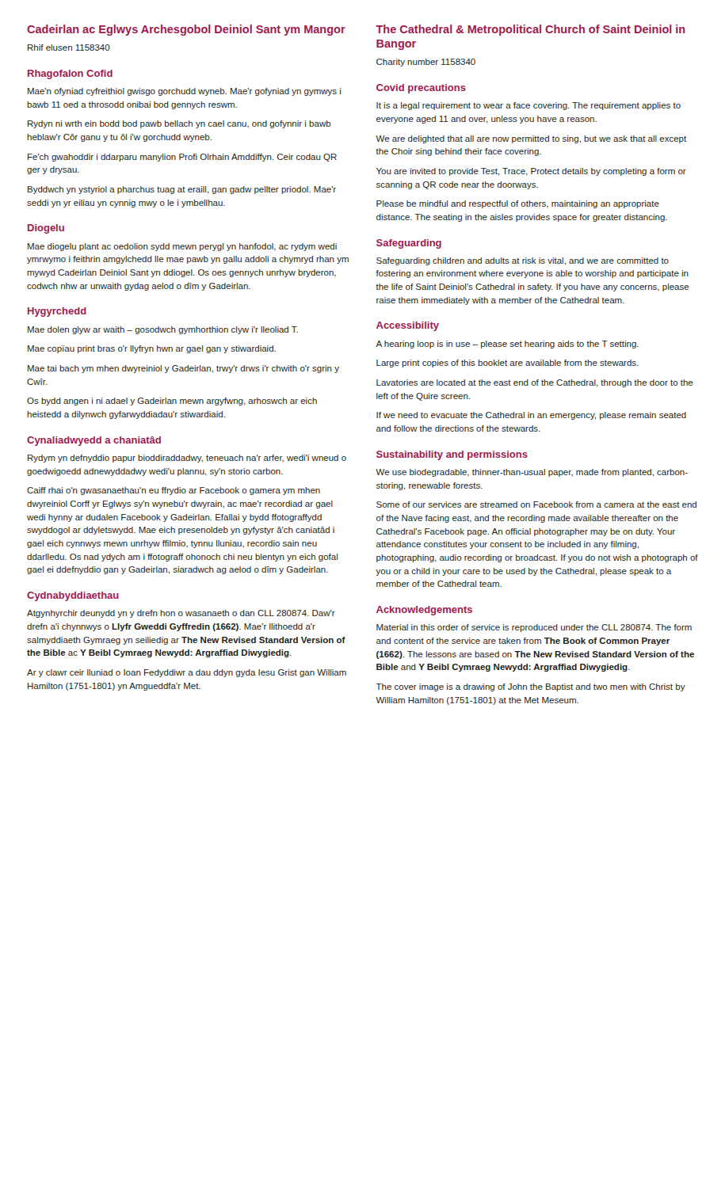Cadeirlan ac Eglwys Archesgobol Deiniol Sant ym Mangor
Rhif elusen 1158340
Rhagofalon Cofid
Mae'n ofyniad cyfreithiol gwisgo gorchudd wyneb. Mae'r gofyniad yn gymwys i bawb 11 oed a throsodd onibai bod gennych reswm.
Rydyn ni wrth ein bodd bod pawb bellach yn cael canu, ond gofynnir i bawb heblaw'r Côr ganu y tu ôl i'w gorchudd wyneb.
Fe'ch gwahoddir i ddarparu manylion Profi Olrhain Amddiffyn. Ceir codau QR ger y drysau.
Byddwch yn ystyriol a pharchus tuag at eraill, gan gadw pellter priodol. Mae'r seddi yn yr eiliau yn cynnig mwy o le i ymbellhau.
Diogelu
Mae diogelu plant ac oedolion sydd mewn perygl yn hanfodol, ac rydym wedi ymrwymo i feithrin amgylchedd lle mae pawb yn gallu addoli a chymryd rhan ym mywyd Cadeirlan Deiniol Sant yn ddiogel. Os oes gennych unrhyw bryderon, codwch nhw ar unwaith gydag aelod o dîm y Gadeirlan.
Hygyrchedd
Mae dolen glyw ar waith – gosodwch gymhorthion clyw i'r lleoliad T.
Mae copïau print bras o'r llyfryn hwn ar gael gan y stiwardiaid.
Mae tai bach ym mhen dwyreiniol y Gadeirlan, trwy'r drws i'r chwith o'r sgrin y Cwîr.
Os bydd angen i ni adael y Gadeirlan mewn argyfwng, arhoswch ar eich heistedd a dilynwch gyfarwyddiadau'r stiwardiaid.
Cynaliadwyedd a chaniatâd
Rydym yn defnyddio papur bioddiraddadwy, teneuach na'r arfer, wedi'i wneud o goedwigoedd adnewyddadwy wedi'u plannu, sy'n storio carbon.
Caiff rhai o'n gwasanaethau'n eu ffrydio ar Facebook o gamera ym mhen dwyreiniol Corff yr Eglwys sy'n wynebu'r dwyrain, ac mae'r recordiad ar gael wedi hynny ar dudalen Facebook y Gadeirlan. Efallai y bydd ffotograffydd swyddogol ar ddyletswydd. Mae eich presenoldeb yn gyfystyr â'ch caniatâd i gael eich cynnwys mewn unrhyw ffilmio, tynnu lluniau, recordio sain neu ddarlledu. Os nad ydych am i ffotograff ohonoch chi neu blentyn yn eich gofal gael ei ddefnyddio gan y Gadeirlan, siaradwch ag aelod o dîm y Gadeirlan.
Cydnabyddiaethau
Atgynhyrchir deunydd yn y drefn hon o wasanaeth o dan CLL 280874. Daw'r drefn a'i chynnwys o Llyfr Gweddi Gyffredin (1662). Mae'r llithoedd a'r salmyddiaeth Gymraeg yn seiliedig ar The New Revised Standard Version of the Bible ac Y Beibl Cymraeg Newydd: Argraffiad Diwygiedig.
Ar y clawr ceir lluniad o Ioan Fedyddiwr a dau ddyn gyda Iesu Grist gan William Hamilton (1751-1801) yn Amgueddfa'r Met.
The Cathedral & Metropolitical Church of Saint Deiniol in Bangor
Charity number 1158340
Covid precautions
It is a legal requirement to wear a face covering. The requirement applies to everyone aged 11 and over, unless you have a reason.
We are delighted that all are now permitted to sing, but we ask that all except the Choir sing behind their face covering.
You are invited to provide Test, Trace, Protect details by completing a form or scanning a QR code near the doorways.
Please be mindful and respectful of others, maintaining an appropriate distance. The seating in the aisles provides space for greater distancing.
Safeguarding
Safeguarding children and adults at risk is vital, and we are committed to fostering an environment where everyone is able to worship and participate in the life of Saint Deiniol's Cathedral in safety. If you have any concerns, please raise them immediately with a member of the Cathedral team.
Accessibility
A hearing loop is in use – please set hearing aids to the T setting.
Large print copies of this booklet are available from the stewards.
Lavatories are located at the east end of the Cathedral, through the door to the left of the Quire screen.
If we need to evacuate the Cathedral in an emergency, please remain seated and follow the directions of the stewards.
Sustainability and permissions
We use biodegradable, thinner-than-usual paper, made from planted, carbon-storing, renewable forests.
Some of our services are streamed on Facebook from a camera at the east end of the Nave facing east, and the recording made available thereafter on the Cathedral's Facebook page. An official photographer may be on duty. Your attendance constitutes your consent to be included in any filming, photographing, audio recording or broadcast. If you do not wish a photograph of you or a child in your care to be used by the Cathedral, please speak to a member of the Cathedral team.
Acknowledgements
Material in this order of service is reproduced under the CLL 280874. The form and content of the service are taken from The Book of Common Prayer (1662). The lessons are based on The New Revised Standard Version of the Bible and Y Beibl Cymraeg Newydd: Argraffiad Diwygiedig.
The cover image is a drawing of John the Baptist and two men with Christ by William Hamilton (1751-1801) at the Met Meseum.